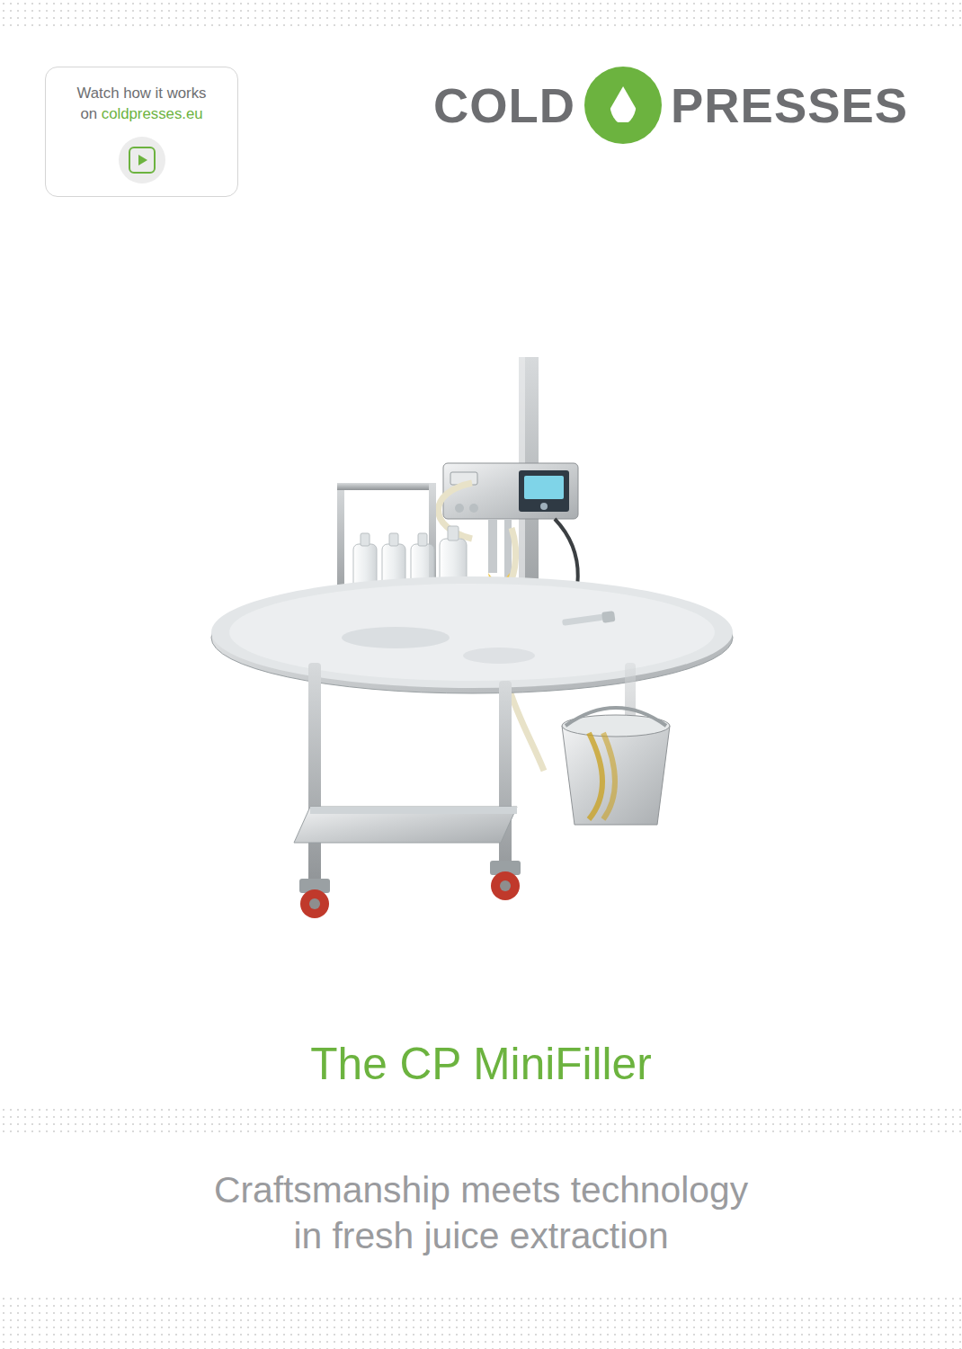Watch how it works
on coldpresses.eu
COLD PRESSES
CP MiniFiller bottle filling table
The CP MiniFiller
Craftsmanship meets technology
in fresh juice extraction